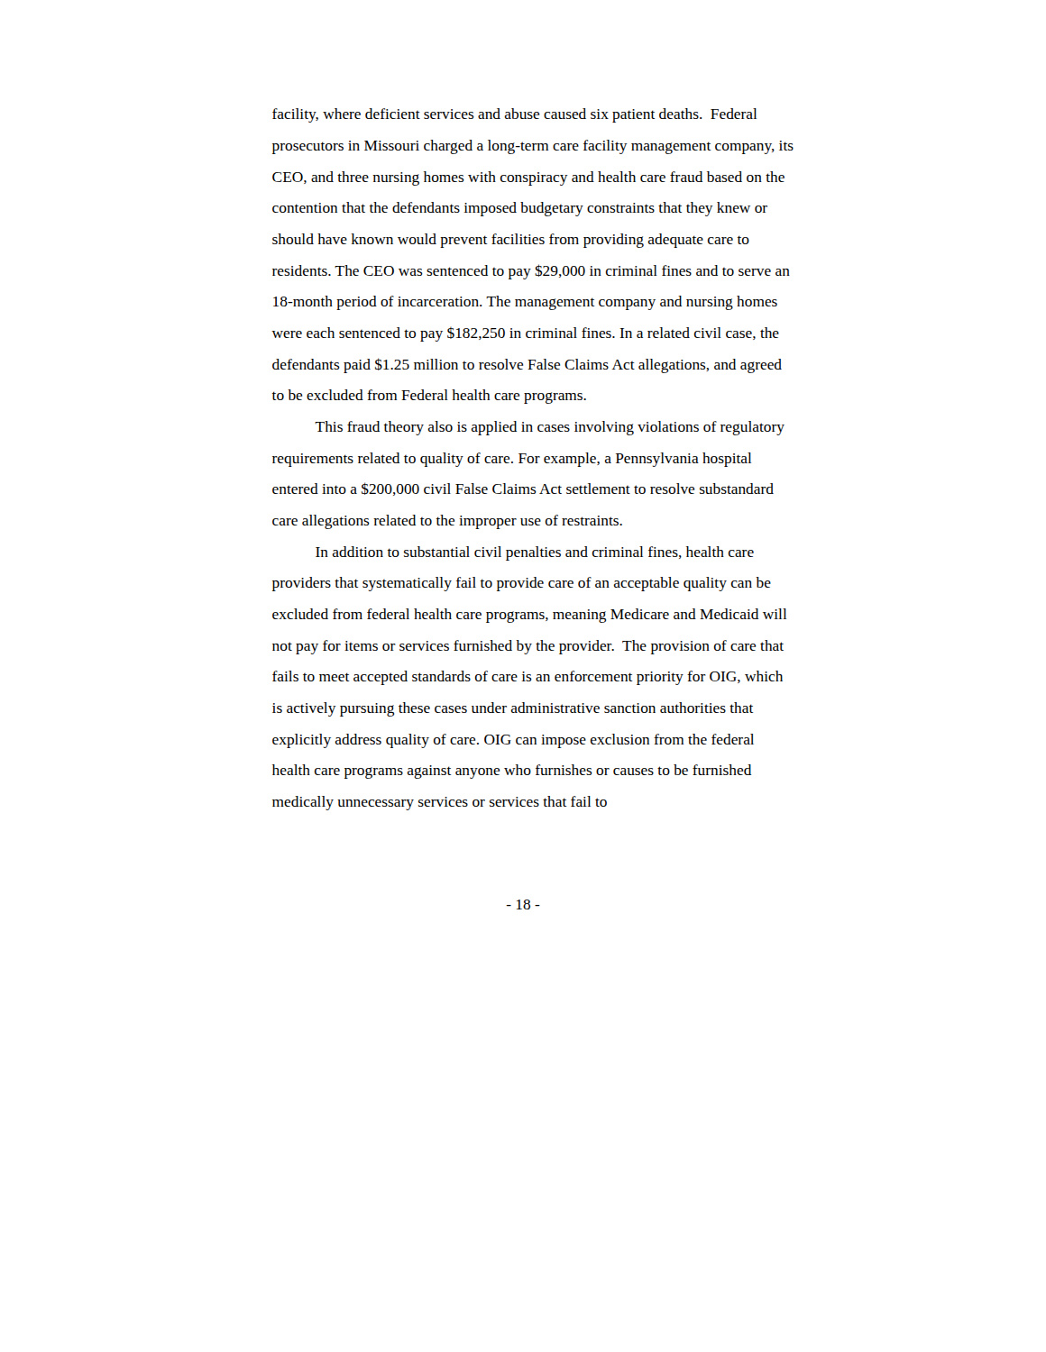facility, where deficient services and abuse caused six patient deaths. Federal prosecutors in Missouri charged a long-term care facility management company, its CEO, and three nursing homes with conspiracy and health care fraud based on the contention that the defendants imposed budgetary constraints that they knew or should have known would prevent facilities from providing adequate care to residents. The CEO was sentenced to pay $29,000 in criminal fines and to serve an 18-month period of incarceration. The management company and nursing homes were each sentenced to pay $182,250 in criminal fines. In a related civil case, the defendants paid $1.25 million to resolve False Claims Act allegations, and agreed to be excluded from Federal health care programs.
This fraud theory also is applied in cases involving violations of regulatory requirements related to quality of care. For example, a Pennsylvania hospital entered into a $200,000 civil False Claims Act settlement to resolve substandard care allegations related to the improper use of restraints.
In addition to substantial civil penalties and criminal fines, health care providers that systematically fail to provide care of an acceptable quality can be excluded from federal health care programs, meaning Medicare and Medicaid will not pay for items or services furnished by the provider. The provision of care that fails to meet accepted standards of care is an enforcement priority for OIG, which is actively pursuing these cases under administrative sanction authorities that explicitly address quality of care. OIG can impose exclusion from the federal health care programs against anyone who furnishes or causes to be furnished medically unnecessary services or services that fail to
- 18 -